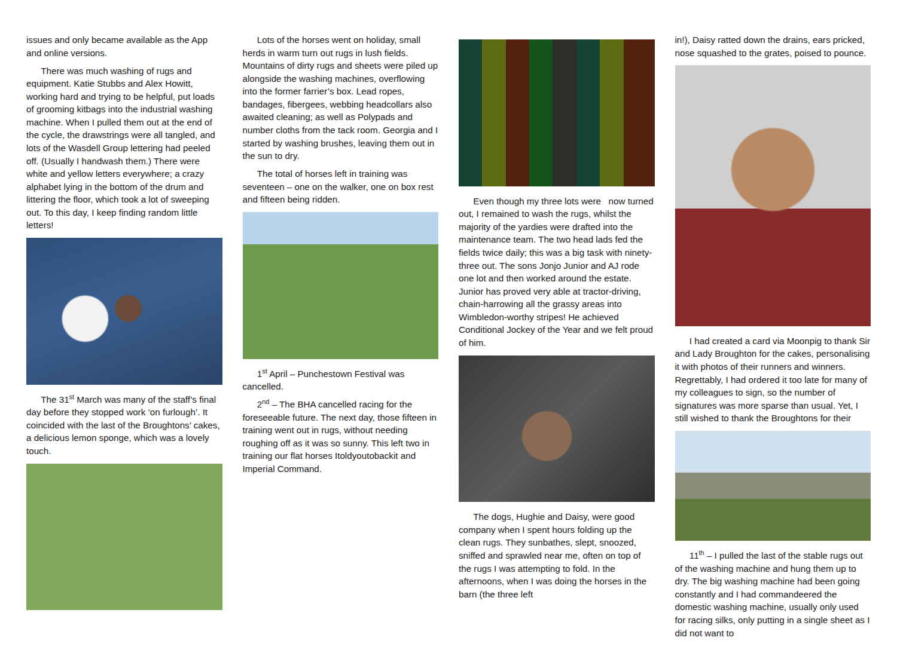issues and only became available as the App and online versions.
There was much washing of rugs and equipment. Katie Stubbs and Alex Howitt, working hard and trying to be helpful, put loads of grooming kitbags into the industrial washing machine. When I pulled them out at the end of the cycle, the drawstrings were all tangled, and lots of the Wasdell Group lettering had peeled off. (Usually I handwash them.) There were white and yellow letters everywhere; a crazy alphabet lying in the bottom of the drum and littering the floor, which took a lot of sweeping out. To this day, I keep finding random little letters!
The 31st March was many of the staff’s final day before they stopped work ‘on furlough’. It coincided with the last of the Broughtons’ cakes, a delicious lemon sponge, which was a lovely touch.
Lots of the horses went on holiday, small herds in warm turn out rugs in lush fields. Mountains of dirty rugs and sheets were piled up alongside the washing machines, overflowing into the former farrier’s box. Lead ropes, bandages, fibergees, webbing headcollars also awaited cleaning; as well as Polypads and number cloths from the tack room. Georgia and I started by washing brushes, leaving them out in the sun to dry.
The total of horses left in training was seventeen – one on the walker, one on box rest and fifteen being ridden.
1st April – Punchestown Festival was cancelled.
2nd – The BHA cancelled racing for the foreseeable future. The next day, those fifteen in training went out in rugs, without needing roughing off as it was so sunny. This left two in training our flat horses Itoldyoutobackit and Imperial Command.
Even though my three lots were now turned out, I remained to wash the rugs, whilst the majority of the yardies were drafted into the maintenance team. The two head lads fed the fields twice daily; this was a big task with ninety-three out. The sons Jonjo Junior and AJ rode one lot and then worked around the estate. Junior has proved very able at tractor-driving, chain-harrowing all the grassy areas into Wimbledon-worthy stripes! He achieved Conditional Jockey of the Year and we felt proud of him.
The dogs, Hughie and Daisy, were good company when I spent hours folding up the clean rugs. They sunbathes, slept, snoozed, sniffed and sprawled near me, often on top of the rugs I was attempting to fold. In the afternoons, when I was doing the horses in the barn (the three left
in!), Daisy ratted down the drains, ears pricked, nose squashed to the grates, poised to pounce.
I had created a card via Moonpig to thank Sir and Lady Broughton for the cakes, personalising it with photos of their runners and winners. Regrettably, I had ordered it too late for many of my colleagues to sign, so the number of signatures was more sparse than usual. Yet, I still wished to thank the Broughtons for their
11th – I pulled the last of the stable rugs out of the washing machine and hung them up to dry. The big washing machine had been going constantly and I had commandeered the domestic washing machine, usually only used for racing silks, only putting in a single sheet as I did not want to